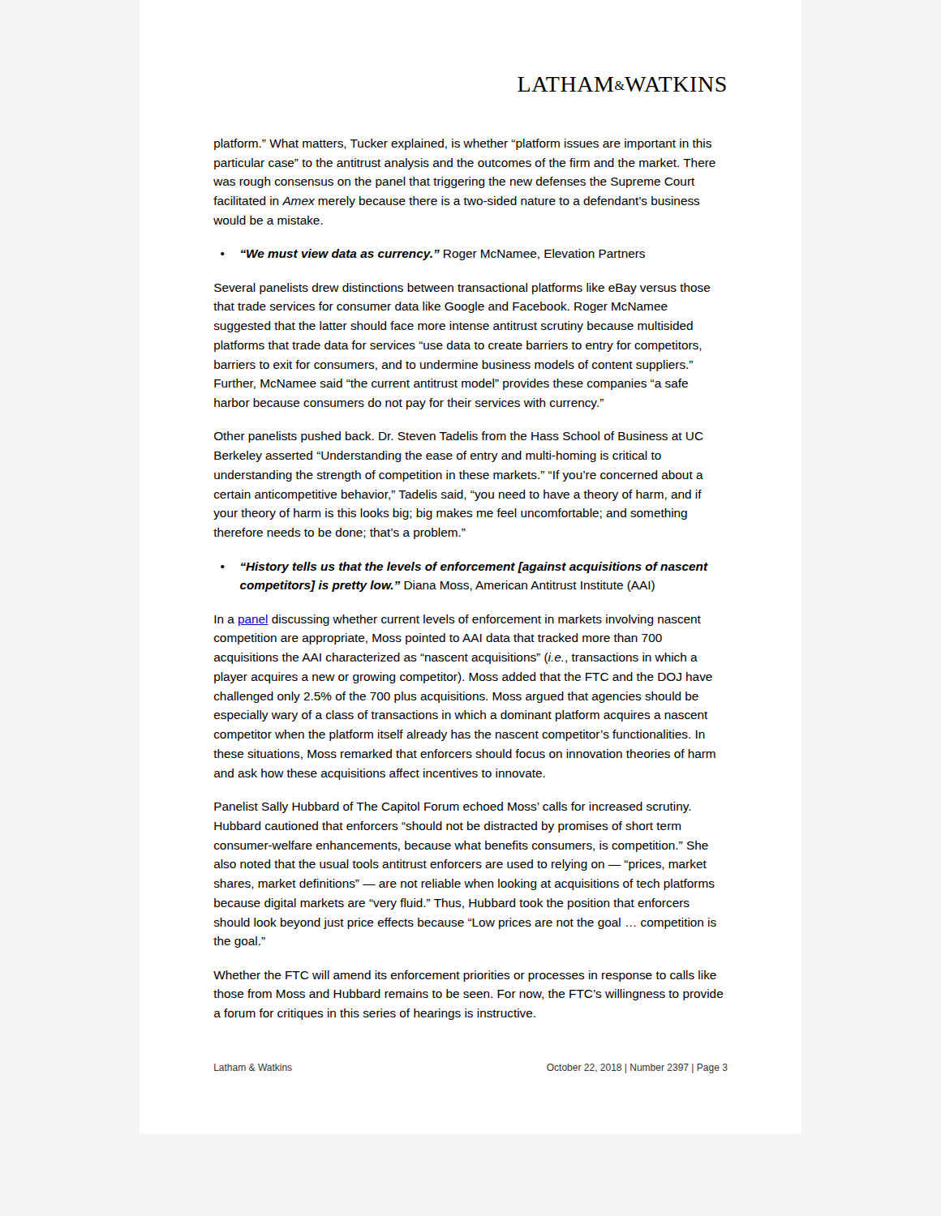LATHAM&WATKINS
platform.” What matters, Tucker explained, is whether “platform issues are important in this particular case” to the antitrust analysis and the outcomes of the firm and the market. There was rough consensus on the panel that triggering the new defenses the Supreme Court facilitated in Amex merely because there is a two-sided nature to a defendant’s business would be a mistake.
“We must view data as currency.” Roger McNamee, Elevation Partners
Several panelists drew distinctions between transactional platforms like eBay versus those that trade services for consumer data like Google and Facebook. Roger McNamee suggested that the latter should face more intense antitrust scrutiny because multisided platforms that trade data for services “use data to create barriers to entry for competitors, barriers to exit for consumers, and to undermine business models of content suppliers.” Further, McNamee said “the current antitrust model” provides these companies “a safe harbor because consumers do not pay for their services with currency.”
Other panelists pushed back. Dr. Steven Tadelis from the Hass School of Business at UC Berkeley asserted “Understanding the ease of entry and multi-homing is critical to understanding the strength of competition in these markets.” “If you’re concerned about a certain anticompetitive behavior,” Tadelis said, “you need to have a theory of harm, and if your theory of harm is this looks big; big makes me feel uncomfortable; and something therefore needs to be done; that’s a problem.”
“History tells us that the levels of enforcement [against acquisitions of nascent competitors] is pretty low.” Diana Moss, American Antitrust Institute (AAI)
In a panel discussing whether current levels of enforcement in markets involving nascent competition are appropriate, Moss pointed to AAI data that tracked more than 700 acquisitions the AAI characterized as “nascent acquisitions” (i.e., transactions in which a player acquires a new or growing competitor). Moss added that the FTC and the DOJ have challenged only 2.5% of the 700 plus acquisitions. Moss argued that agencies should be especially wary of a class of transactions in which a dominant platform acquires a nascent competitor when the platform itself already has the nascent competitor’s functionalities. In these situations, Moss remarked that enforcers should focus on innovation theories of harm and ask how these acquisitions affect incentives to innovate.
Panelist Sally Hubbard of The Capitol Forum echoed Moss’ calls for increased scrutiny. Hubbard cautioned that enforcers “should not be distracted by promises of short term consumer-welfare enhancements, because what benefits consumers, is competition.” She also noted that the usual tools antitrust enforcers are used to relying on — “prices, market shares, market definitions” — are not reliable when looking at acquisitions of tech platforms because digital markets are “very fluid.” Thus, Hubbard took the position that enforcers should look beyond just price effects because “Low prices are not the goal … competition is the goal.”
Whether the FTC will amend its enforcement priorities or processes in response to calls like those from Moss and Hubbard remains to be seen. For now, the FTC’s willingness to provide a forum for critiques in this series of hearings is instructive.
Latham & Watkins
October 22, 2018 | Number 2397 | Page 3